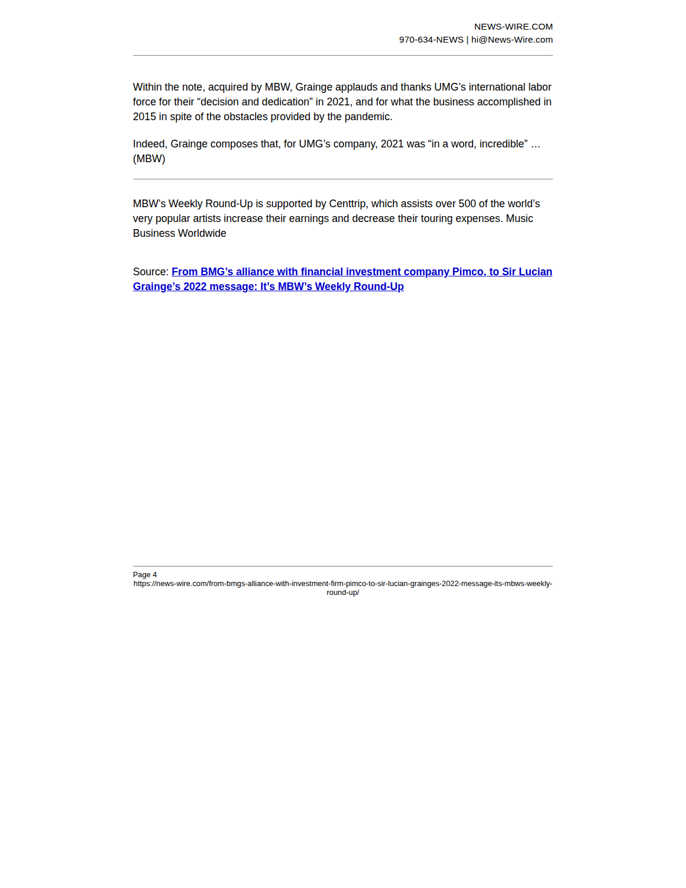NEWS-WIRE.COM
970-634-NEWS | hi@News-Wire.com
Within the note, acquired by MBW, Grainge applauds and thanks UMG’s international labor force for their “decision and dedication” in 2021, and for what the business accomplished in 2015 in spite of the obstacles provided by the pandemic.
Indeed, Grainge composes that, for UMG’s company, 2021 was “in a word, incredible” … (MBW)
MBW’s Weekly Round-Up is supported by Centtrip, which assists over 500 of the world’s very popular artists increase their earnings and decrease their touring expenses. Music Business Worldwide
Source: From BMG’s alliance with financial investment company Pimco, to Sir Lucian Grainge’s 2022 message: It’s MBW’s Weekly Round-Up
Page 4
https://news-wire.com/from-bmgs-alliance-with-investment-firm-pimco-to-sir-lucian-grainges-2022-message-its-mbws-weekly-round-up/